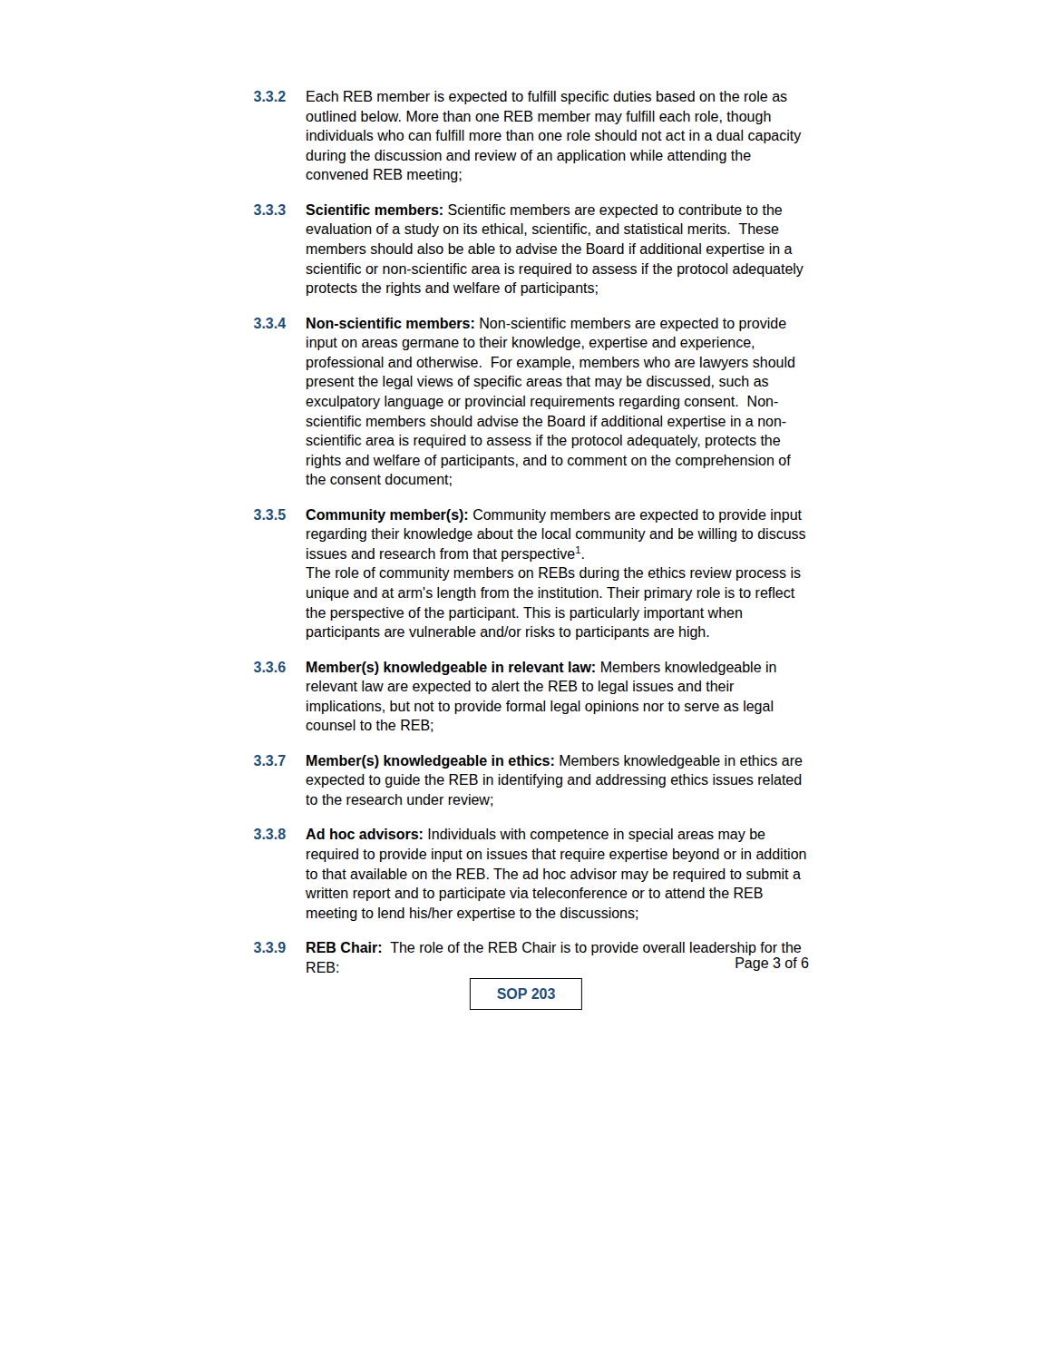3.3.2
Each REB member is expected to fulfill specific duties based on the role as outlined below. More than one REB member may fulfill each role, though individuals who can fulfill more than one role should not act in a dual capacity during the discussion and review of an application while attending the convened REB meeting;
3.3.3
Scientific members: Scientific members are expected to contribute to the evaluation of a study on its ethical, scientific, and statistical merits. These members should also be able to advise the Board if additional expertise in a scientific or non-scientific area is required to assess if the protocol adequately protects the rights and welfare of participants;
3.3.4
Non-scientific members: Non-scientific members are expected to provide input on areas germane to their knowledge, expertise and experience, professional and otherwise. For example, members who are lawyers should present the legal views of specific areas that may be discussed, such as exculpatory language or provincial requirements regarding consent. Non-scientific members should advise the Board if additional expertise in a non-scientific area is required to assess if the protocol adequately, protects the rights and welfare of participants, and to comment on the comprehension of the consent document;
3.3.5
Community member(s): Community members are expected to provide input regarding their knowledge about the local community and be willing to discuss issues and research from that perspective1.
The role of community members on REBs during the ethics review process is unique and at arm's length from the institution. Their primary role is to reflect the perspective of the participant. This is particularly important when participants are vulnerable and/or risks to participants are high.
3.3.6
Member(s) knowledgeable in relevant law: Members knowledgeable in relevant law are expected to alert the REB to legal issues and their implications, but not to provide formal legal opinions nor to serve as legal counsel to the REB;
3.3.7
Member(s) knowledgeable in ethics: Members knowledgeable in ethics are expected to guide the REB in identifying and addressing ethics issues related to the research under review;
3.3.8
Ad hoc advisors: Individuals with competence in special areas may be required to provide input on issues that require expertise beyond or in addition to that available on the REB. The ad hoc advisor may be required to submit a written report and to participate via teleconference or to attend the REB meeting to lend his/her expertise to the discussions;
3.3.9
REB Chair: The role of the REB Chair is to provide overall leadership for the REB:
Page 3 of 6
SOP 203